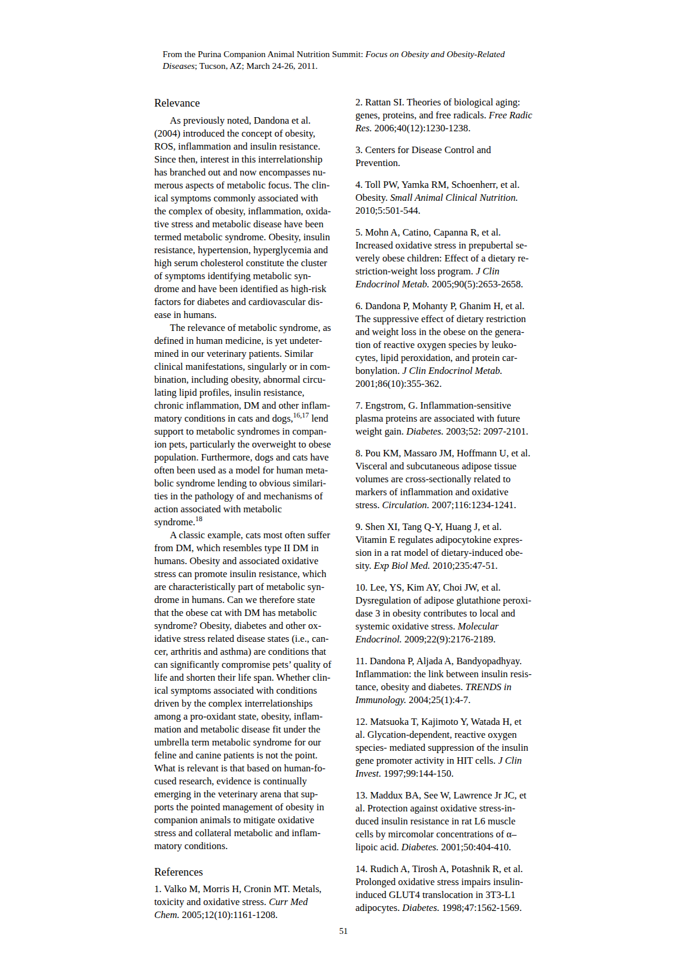From the Purina Companion Animal Nutrition Summit: Focus on Obesity and Obesity-Related Diseases; Tucson, AZ; March 24-26, 2011.
Relevance
As previously noted, Dandona et al. (2004) introduced the concept of obesity, ROS, inflammation and insulin resistance. Since then, interest in this interrelationship has branched out and now encompasses numerous aspects of metabolic focus. The clinical symptoms commonly associated with the complex of obesity, inflammation, oxidative stress and metabolic disease have been termed metabolic syndrome. Obesity, insulin resistance, hypertension, hyperglycemia and high serum cholesterol constitute the cluster of symptoms identifying metabolic syndrome and have been identified as high-risk factors for diabetes and cardiovascular disease in humans.
The relevance of metabolic syndrome, as defined in human medicine, is yet undetermined in our veterinary patients. Similar clinical manifestations, singularly or in combination, including obesity, abnormal circulating lipid profiles, insulin resistance, chronic inflammation, DM and other inflammatory conditions in cats and dogs,16,17 lend support to metabolic syndromes in companion pets, particularly the overweight to obese population. Furthermore, dogs and cats have often been used as a model for human metabolic syndrome lending to obvious similarities in the pathology of and mechanisms of action associated with metabolic syndrome.18
A classic example, cats most often suffer from DM, which resembles type II DM in humans. Obesity and associated oxidative stress can promote insulin resistance, which are characteristically part of metabolic syndrome in humans. Can we therefore state that the obese cat with DM has metabolic syndrome? Obesity, diabetes and other oxidative stress related disease states (i.e., cancer, arthritis and asthma) are conditions that can significantly compromise pets’ quality of life and shorten their life span. Whether clinical symptoms associated with conditions driven by the complex interrelationships among a pro-oxidant state, obesity, inflammation and metabolic disease fit under the umbrella term metabolic syndrome for our feline and canine patients is not the point. What is relevant is that based on human-focused research, evidence is continually emerging in the veterinary arena that supports the pointed management of obesity in companion animals to mitigate oxidative stress and collateral metabolic and inflammatory conditions.
References
1. Valko M, Morris H, Cronin MT. Metals, toxicity and oxidative stress. Curr Med Chem. 2005;12(10):1161-1208.
2. Rattan SI. Theories of biological aging: genes, proteins, and free radicals. Free Radic Res. 2006;40(12):1230-1238.
3. Centers for Disease Control and Prevention.
4. Toll PW, Yamka RM, Schoenherr, et al. Obesity. Small Animal Clinical Nutrition. 2010;5:501-544.
5. Mohn A, Catino, Capanna R, et al. Increased oxidative stress in prepubertal severely obese children: Effect of a dietary restriction-weight loss program. J Clin Endocrinol Metab. 2005;90(5):2653-2658.
6. Dandona P, Mohanty P, Ghanim H, et al. The suppressive effect of dietary restriction and weight loss in the obese on the generation of reactive oxygen species by leukocytes, lipid peroxidation, and protein carbonylation. J Clin Endocrinol Metab. 2001;86(10):355-362.
7. Engstrom, G. Inflammation-sensitive plasma proteins are associated with future weight gain. Diabetes. 2003;52: 2097-2101.
8. Pou KM, Massaro JM, Hoffmann U, et al. Visceral and subcutaneous adipose tissue volumes are cross-sectionally related to markers of inflammation and oxidative stress. Circulation. 2007;116:1234-1241.
9. Shen XI, Tang Q-Y, Huang J, et al. Vitamin E regulates adipocytokine expression in a rat model of dietary-induced obesity. Exp Biol Med. 2010;235:47-51.
10. Lee, YS, Kim AY, Choi JW, et al. Dysregulation of adipose glutathione peroxidase 3 in obesity contributes to local and systemic oxidative stress. Molecular Endocrinol. 2009;22(9):2176-2189.
11. Dandona P, Aljada A, Bandyopadhyay. Inflammation: the link between insulin resistance, obesity and diabetes. TRENDS in Immunology. 2004;25(1):4-7.
12. Matsuoka T, Kajimoto Y, Watada H, et al. Glycation-dependent, reactive oxygen species- mediated suppression of the insulin gene promoter activity in HIT cells. J Clin Invest. 1997;99:144-150.
13. Maddux BA, See W, Lawrence Jr JC, et al. Protection against oxidative stress-induced insulin resistance in rat L6 muscle cells by mircomolar concentrations of α–lipoic acid. Diabetes. 2001;50:404-410.
14. Rudich A, Tirosh A, Potashnik R, et al. Prolonged oxidative stress impairs insulin-induced GLUT4 translocation in 3T3-L1 adipocytes. Diabetes. 1998;47:1562-1569.
51